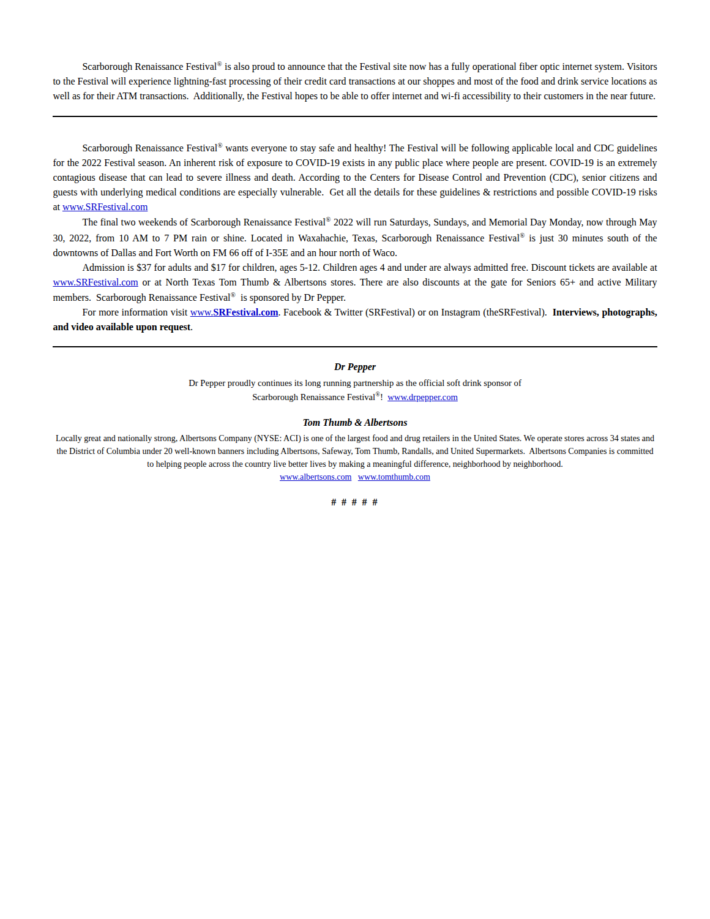Scarborough Renaissance Festival® is also proud to announce that the Festival site now has a fully operational fiber optic internet system. Visitors to the Festival will experience lightning-fast processing of their credit card transactions at our shoppes and most of the food and drink service locations as well as for their ATM transactions. Additionally, the Festival hopes to be able to offer internet and wi-fi accessibility to their customers in the near future.
Scarborough Renaissance Festival® wants everyone to stay safe and healthy! The Festival will be following applicable local and CDC guidelines for the 2022 Festival season. An inherent risk of exposure to COVID-19 exists in any public place where people are present. COVID-19 is an extremely contagious disease that can lead to severe illness and death. According to the Centers for Disease Control and Prevention (CDC), senior citizens and guests with underlying medical conditions are especially vulnerable. Get all the details for these guidelines & restrictions and possible COVID-19 risks at www.SRFestival.com
The final two weekends of Scarborough Renaissance Festival® 2022 will run Saturdays, Sundays, and Memorial Day Monday, now through May 30, 2022, from 10 AM to 7 PM rain or shine. Located in Waxahachie, Texas, Scarborough Renaissance Festival® is just 30 minutes south of the downtowns of Dallas and Fort Worth on FM 66 off of I-35E and an hour north of Waco.
Admission is $37 for adults and $17 for children, ages 5-12. Children ages 4 and under are always admitted free. Discount tickets are available at www.SRFestival.com or at North Texas Tom Thumb & Albertsons stores. There are also discounts at the gate for Seniors 65+ and active Military members. Scarborough Renaissance Festival® is sponsored by Dr Pepper.
For more information visit www. SRFestival.com. Facebook & Twitter (SRFestival) or on Instagram (theSRFestival). Interviews, photographs, and video available upon request.
Dr Pepper
Dr Pepper proudly continues its long running partnership as the official soft drink sponsor of
Scarborough Renaissance Festival®! www.drpepper.com
Tom Thumb & Albertsons
Locally great and nationally strong, Albertsons Company (NYSE: ACI) is one of the largest food and drug retailers in the United States. We operate stores across 34 states and the District of Columbia under 20 well-known banners including Albertsons, Safeway, Tom Thumb, Randalls, and United Supermarkets. Albertsons Companies is committed to helping people across the country live better lives by making a meaningful difference, neighborhood by neighborhood.
www.albertsons.com www.tomthumb.com
# # # # #